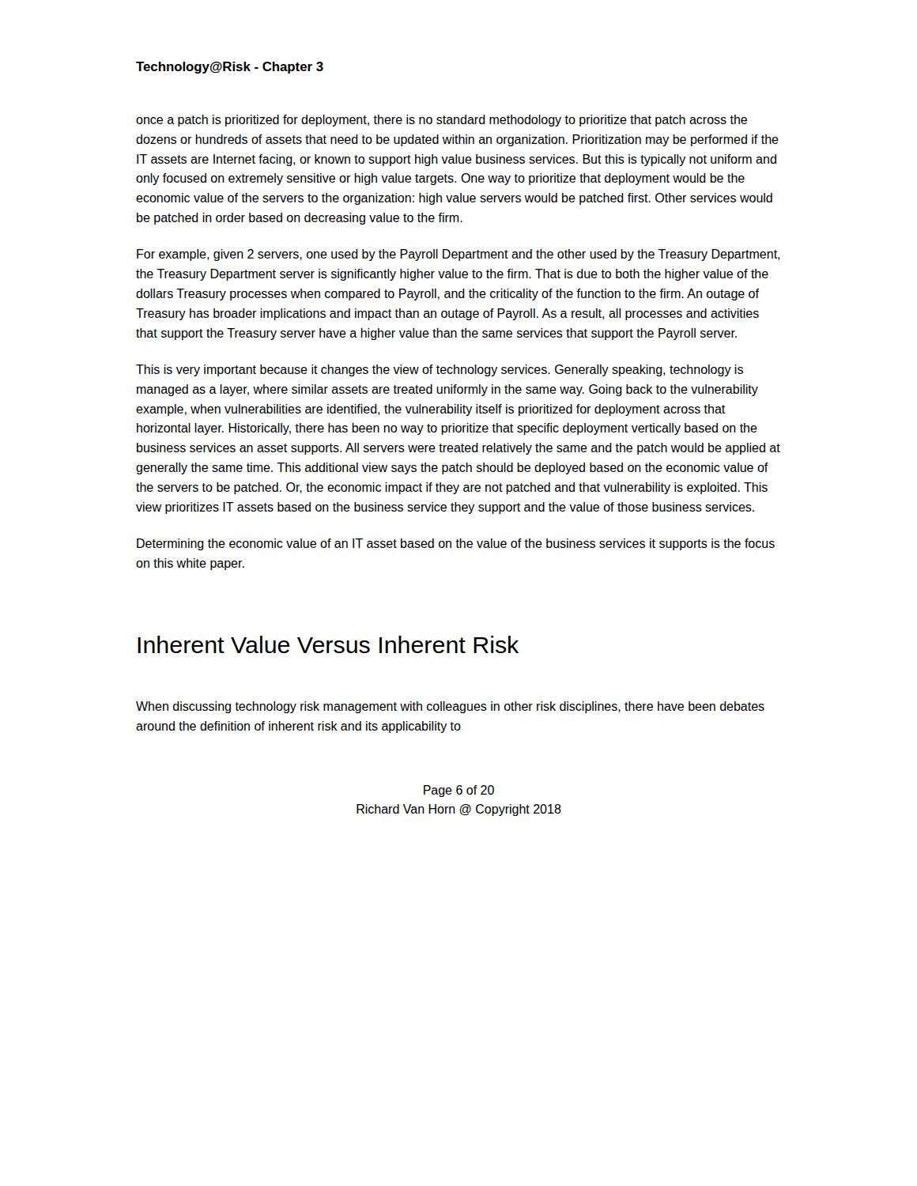Technology@Risk - Chapter 3
once a patch is prioritized for deployment, there is no standard methodology to prioritize that patch across the dozens or hundreds of assets that need to be updated within an organization. Prioritization may be performed if the IT assets are Internet facing, or known to support high value business services. But this is typically not uniform and only focused on extremely sensitive or high value targets. One way to prioritize that deployment would be the economic value of the servers to the organization: high value servers would be patched first. Other services would be patched in order based on decreasing value to the firm.
For example, given 2 servers, one used by the Payroll Department and the other used by the Treasury Department, the Treasury Department server is significantly higher value to the firm. That is due to both the higher value of the dollars Treasury processes when compared to Payroll, and the criticality of the function to the firm. An outage of Treasury has broader implications and impact than an outage of Payroll. As a result, all processes and activities that support the Treasury server have a higher value than the same services that support the Payroll server.
This is very important because it changes the view of technology services. Generally speaking, technology is managed as a layer, where similar assets are treated uniformly in the same way. Going back to the vulnerability example, when vulnerabilities are identified, the vulnerability itself is prioritized for deployment across that horizontal layer. Historically, there has been no way to prioritize that specific deployment vertically based on the business services an asset supports. All servers were treated relatively the same and the patch would be applied at generally the same time. This additional view says the patch should be deployed based on the economic value of the servers to be patched. Or, the economic impact if they are not patched and that vulnerability is exploited. This view prioritizes IT assets based on the business service they support and the value of those business services.
Determining the economic value of an IT asset based on the value of the business services it supports is the focus on this white paper.
Inherent Value Versus Inherent Risk
When discussing technology risk management with colleagues in other risk disciplines, there have been debates around the definition of inherent risk and its applicability to
Page 6 of 20
Richard Van Horn @ Copyright 2018